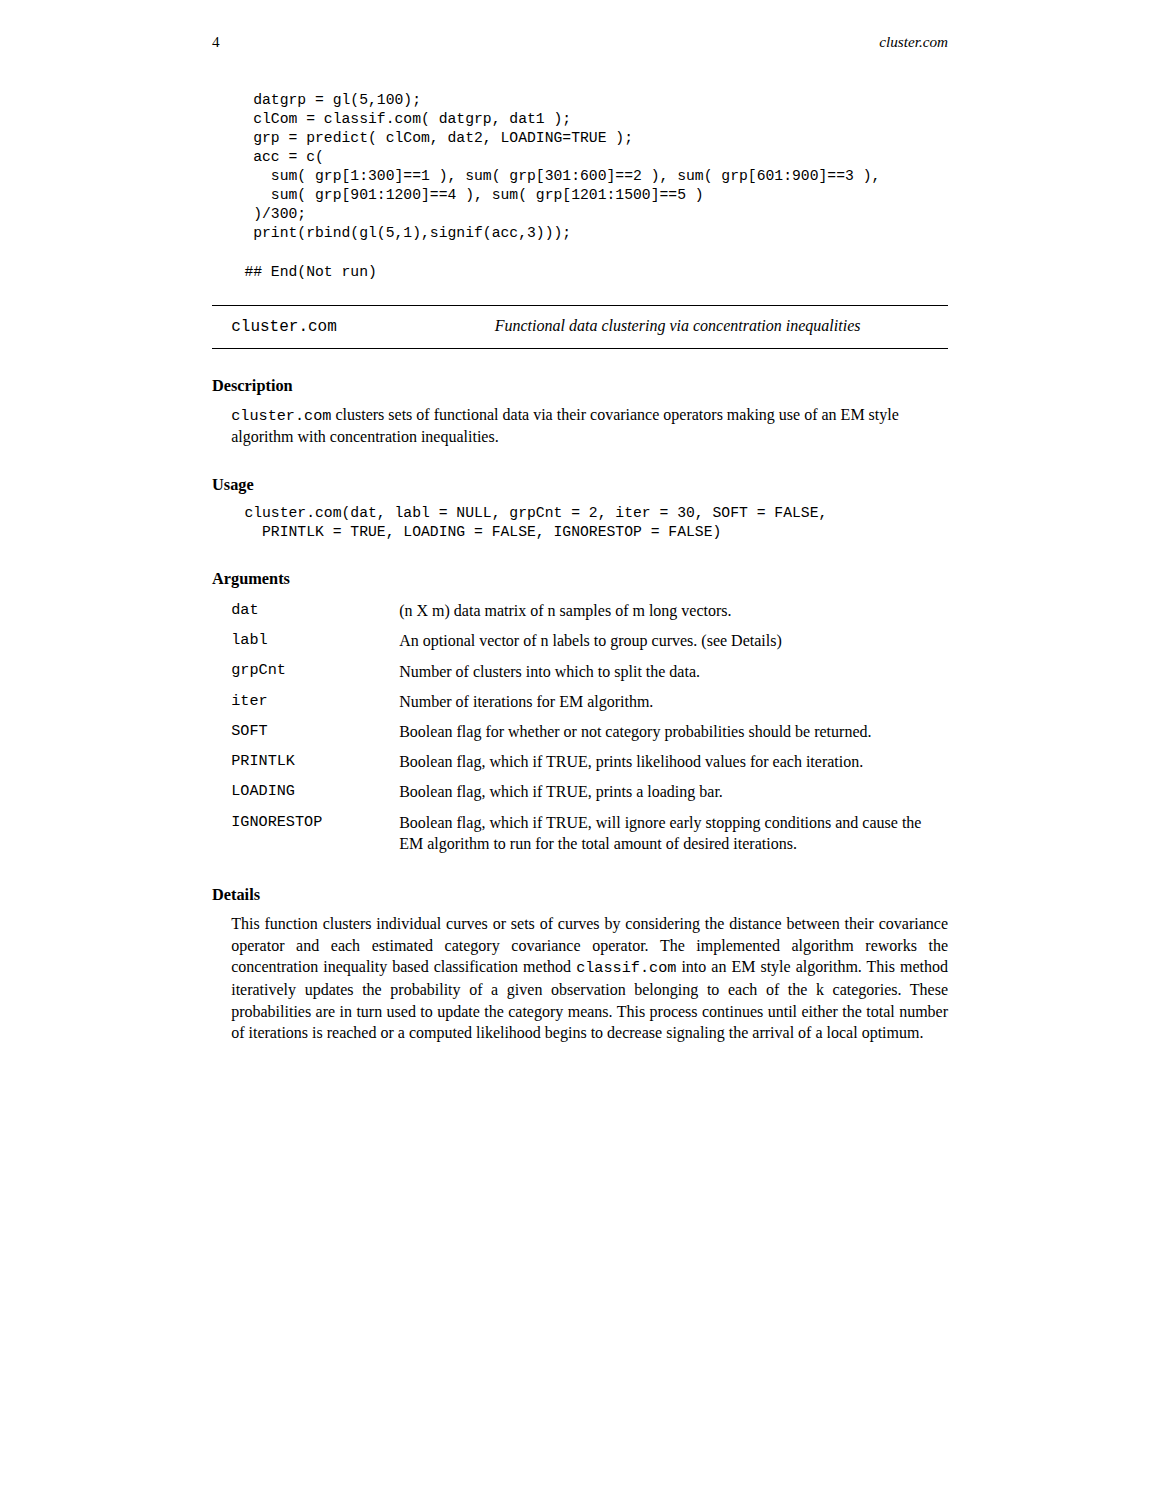4 cluster.com
 datgrp = gl(5,100);
 clCom = classif.com( datgrp, dat1 );
 grp = predict( clCom, dat2, LOADING=TRUE );
 acc = c(
   sum( grp[1:300]==1 ), sum( grp[301:600]==2 ), sum( grp[601:900]==3 ),
   sum( grp[901:1200]==4 ), sum( grp[1201:1500]==5 )
 )/300;
 print(rbind(gl(5,1),signif(acc,3)));

## End(Not run)
cluster.com Functional data clustering via concentration inequalities
Description
cluster.com clusters sets of functional data via their covariance operators making use of an EM style algorithm with concentration inequalities.
Usage
cluster.com(dat, labl = NULL, grpCnt = 2, iter = 30, SOFT = FALSE,
  PRINTLK = TRUE, LOADING = FALSE, IGNORESTOP = FALSE)
Arguments
dat
(n X m) data matrix of n samples of m long vectors.
labl
An optional vector of n labels to group curves. (see Details)
grpCnt
Number of clusters into which to split the data.
iter
Number of iterations for EM algorithm.
SOFT
Boolean flag for whether or not category probabilities should be returned.
PRINTLK
Boolean flag, which if TRUE, prints likelihood values for each iteration.
LOADING
Boolean flag, which if TRUE, prints a loading bar.
IGNORESTOP
Boolean flag, which if TRUE, will ignore early stopping conditions and cause the EM algorithm to run for the total amount of desired iterations.
Details
This function clusters individual curves or sets of curves by considering the distance between their covariance operator and each estimated category covariance operator. The implemented algorithm reworks the concentration inequality based classification method classif.com into an EM style algorithm. This method iteratively updates the probability of a given observation belonging to each of the k categories. These probabilities are in turn used to update the category means. This process continues until either the total number of iterations is reached or a computed likelihood begins to decrease signaling the arrival of a local optimum.